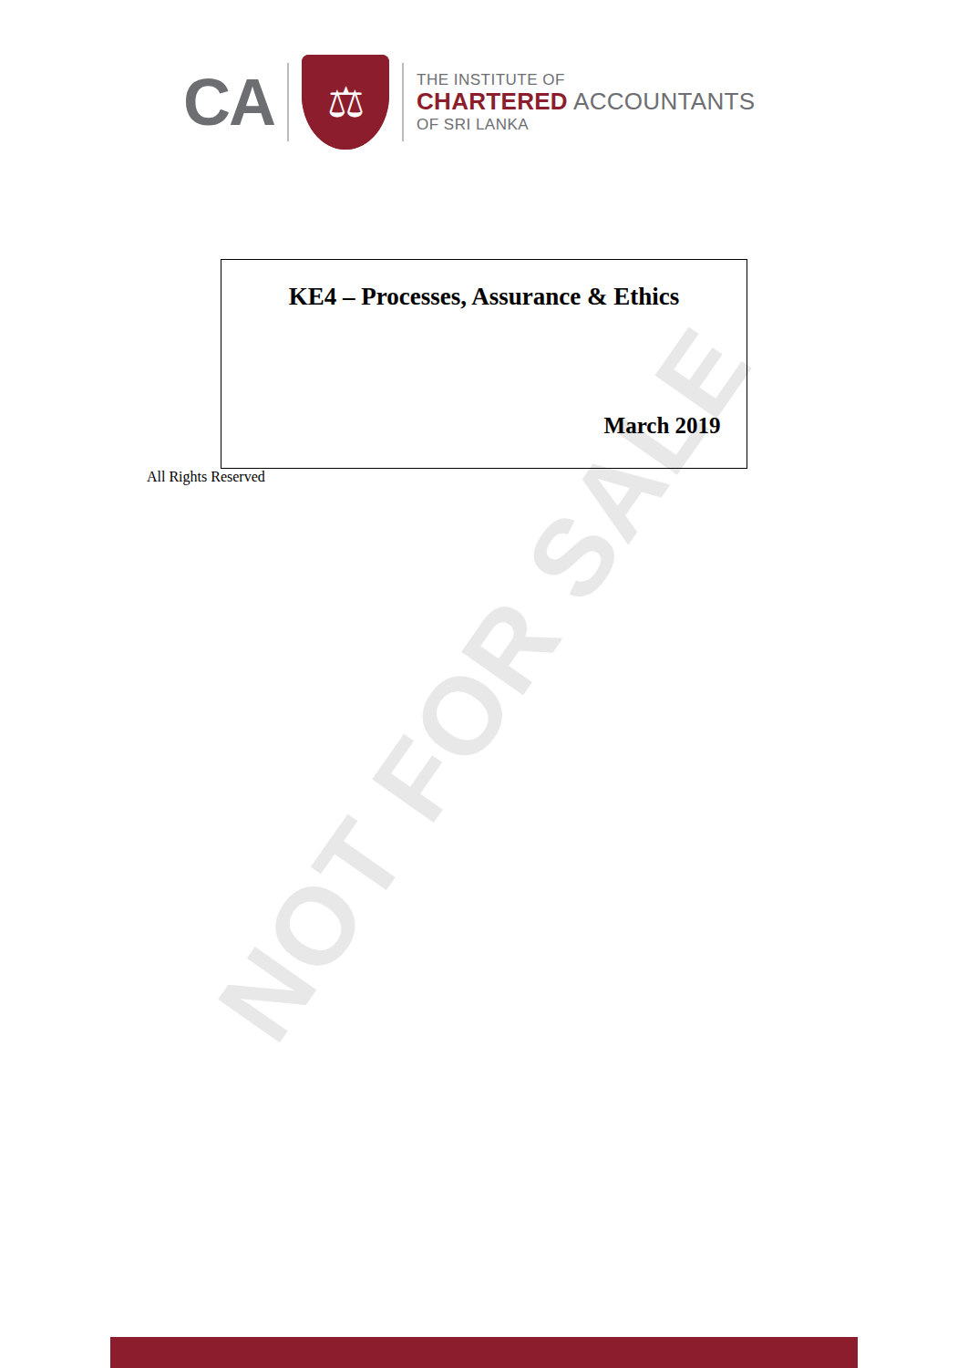NOT FOR SALE
CA
⚖
THE INSTITUTE OF
CHARTERED ACCOUNTANTS
OF SRI LANKA
KE4 – Processes, Assurance & Ethics
March 2019
All Rights Reserved